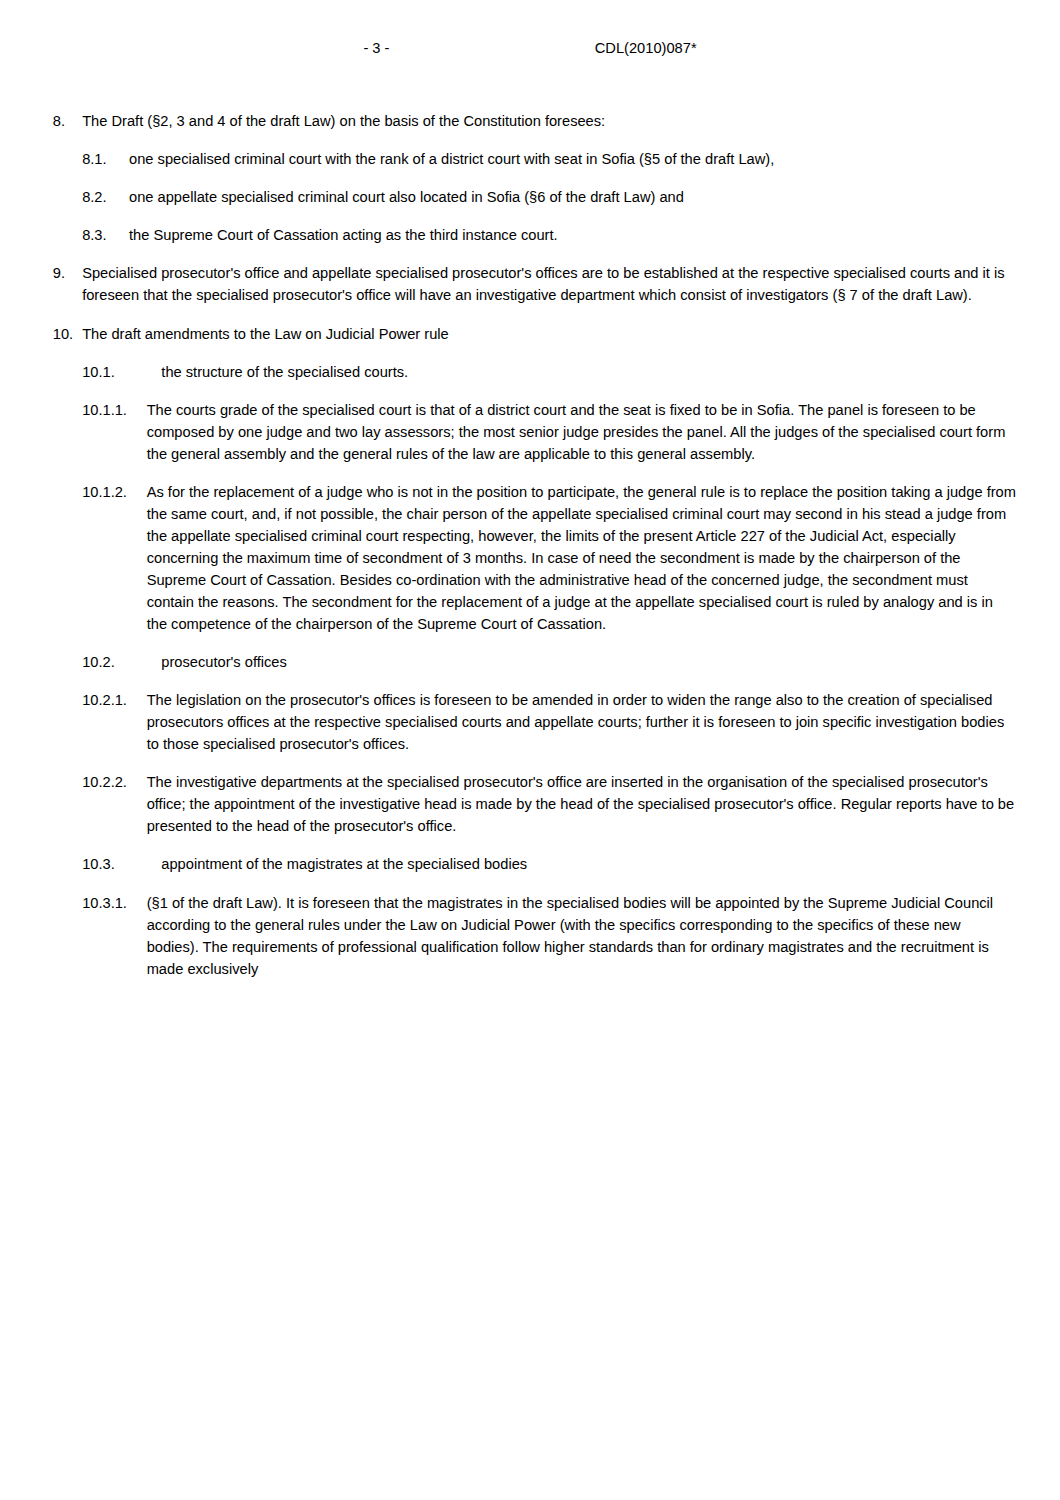- 3 - CDL(2010)087*
The Draft (§2, 3 and 4 of the draft Law) on the basis of the Constitution foresees:
8.1. one specialised criminal court with the rank of a district court with seat in Sofia (§5 of the draft Law),
8.2. one appellate specialised criminal court also located in Sofia (§6 of the draft Law) and
8.3. the Supreme Court of Cassation acting as the third instance court.
Specialised prosecutor's office and appellate specialised prosecutor's offices are to be established at the respective specialised courts and it is foreseen that the specialised prosecutor's office will have an investigative department which consist of investigators (§ 7 of the draft Law).
The draft amendments to the Law on Judicial Power rule
10.1. the structure of the specialised courts.
10.1.1. The courts grade of the specialised court is that of a district court and the seat is fixed to be in Sofia. The panel is foreseen to be composed by one judge and two lay assessors; the most senior judge presides the panel. All the judges of the specialised court form the general assembly and the general rules of the law are applicable to this general assembly.
10.1.2. As for the replacement of a judge who is not in the position to participate, the general rule is to replace the position taking a judge from the same court, and, if not possible, the chair person of the appellate specialised criminal court may second in his stead a judge from the appellate specialised criminal court respecting, however, the limits of the present Article 227 of the Judicial Act, especially concerning the maximum time of secondment of 3 months. In case of need the secondment is made by the chairperson of the Supreme Court of Cassation. Besides co-ordination with the administrative head of the concerned judge, the secondment must contain the reasons. The secondment for the replacement of a judge at the appellate specialised court is ruled by analogy and is in the competence of the chairperson of the Supreme Court of Cassation.
10.2. prosecutor's offices
10.2.1. The legislation on the prosecutor's offices is foreseen to be amended in order to widen the range also to the creation of specialised prosecutors offices at the respective specialised courts and appellate courts; further it is foreseen to join specific investigation bodies to those specialised prosecutor's offices.
10.2.2. The investigative departments at the specialised prosecutor's office are inserted in the organisation of the specialised prosecutor's office; the appointment of the investigative head is made by the head of the specialised prosecutor's office. Regular reports have to be presented to the head of the prosecutor's office.
10.3. appointment of the magistrates at the specialised bodies
10.3.1.(§1 of the draft Law). It is foreseen that the magistrates in the specialised bodies will be appointed by the Supreme Judicial Council according to the general rules under the Law on Judicial Power (with the specifics corresponding to the specifics of these new bodies). The requirements of professional qualification follow higher standards than for ordinary magistrates and the recruitment is made exclusively